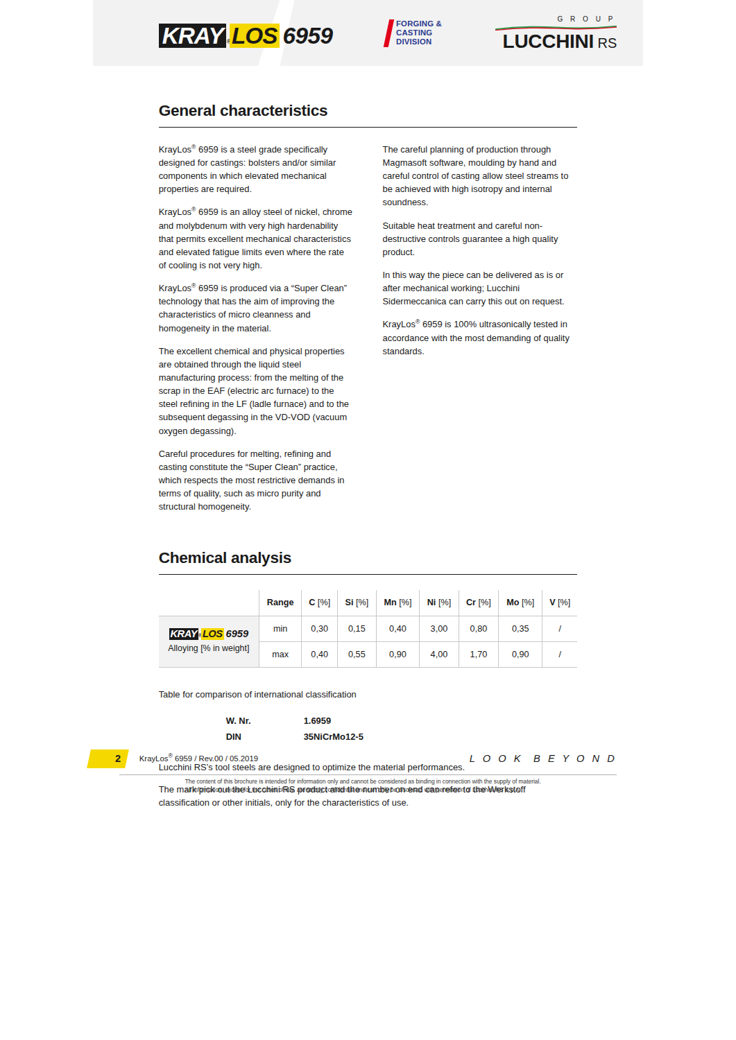KRAY®LOS 6959
FORGING &
CASTING
DIVISION
G R O U P
LUCCHINI RS
General characteristics
KrayLos® 6959 is a steel grade specifically designed for castings: bolsters and/or similar components in which elevated mechanical properties are required.
KrayLos® 6959 is an alloy steel of nickel, chrome and molybdenum with very high hardenability that permits excellent mechanical characteristics and elevated fatigue limits even where the rate of cooling is not very high.
KrayLos® 6959 is produced via a “Super Clean” technology that has the aim of improving the characteristics of micro cleanness and homogeneity in the material.
The excellent chemical and physical properties are obtained through the liquid steel manufacturing process: from the melting of the scrap in the EAF (electric arc furnace) to the steel refining in the LF (ladle furnace) and to the subsequent degassing in the VD-VOD (vacuum oxygen degassing).
Careful procedures for melting, refining and casting constitute the “Super Clean” practice, which respects the most restrictive demands in terms of quality, such as micro purity and structural homogeneity.
The careful planning of production through Magmasoft software, moulding by hand and careful control of casting allow steel streams to be achieved with high isotropy and internal soundness.
Suitable heat treatment and careful non-destructive controls guarantee a high quality product.
In this way the piece can be delivered as is or after mechanical working; Lucchini Sidermeccanica can carry this out on request.
KrayLos® 6959 is 100% ultrasonically tested in accordance with the most demanding of quality standards.
Chemical analysis
| | Range | C [%] | Si [%] | Mn [%] | Ni [%] | Cr [%] | Mo [%] | V [%] |
| --- | --- | --- | --- | --- | --- | --- | --- | --- |
| KRAY ® LOS 6959 Alloying [% in weight] | min | 0,30 | 0,15 | 0,40 | 3,00 | 0,80 | 0,35 | / |
| max | 0,40 | 0,55 | 0,90 | 4,00 | 1,70 | 0,90 | / |
Table for comparison of international classification
| W. Nr. | 1.6959 |
| DIN | 35NiCrMo12-5 |
Lucchini RS’s tool steels are designed to optimize the material performances.
The mark pick out the Lucchini RS product and the number on end can refer to the Werkstoff classification or other initials, only for the characteristics of use.
2
KrayLos® 6959 / Rev.00 / 05.2019
L O O K B E Y O N D
The content of this brochure is intended for information only and cannot be considered as binding in connection with the supply of material.
All information, except for the cases of law, are strictly confidential and can only be disclosed with permission of Lucchini RS S.p.A.